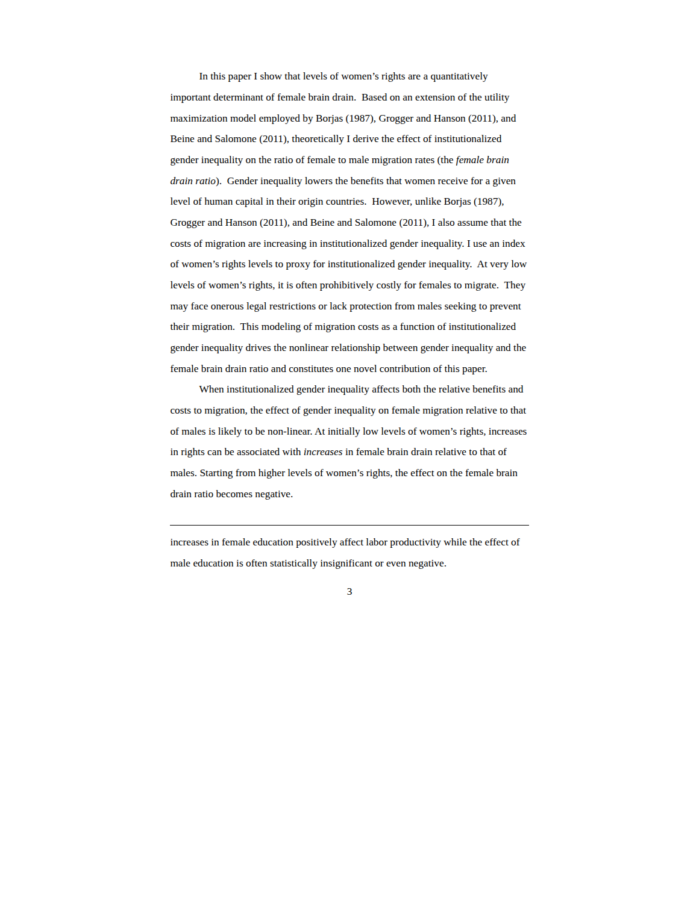In this paper I show that levels of women’s rights are a quantitatively important determinant of female brain drain. Based on an extension of the utility maximization model employed by Borjas (1987), Grogger and Hanson (2011), and Beine and Salomone (2011), theoretically I derive the effect of institutionalized gender inequality on the ratio of female to male migration rates (the female brain drain ratio). Gender inequality lowers the benefits that women receive for a given level of human capital in their origin countries. However, unlike Borjas (1987), Grogger and Hanson (2011), and Beine and Salomone (2011), I also assume that the costs of migration are increasing in institutionalized gender inequality. I use an index of women’s rights levels to proxy for institutionalized gender inequality. At very low levels of women’s rights, it is often prohibitively costly for females to migrate. They may face onerous legal restrictions or lack protection from males seeking to prevent their migration. This modeling of migration costs as a function of institutionalized gender inequality drives the nonlinear relationship between gender inequality and the female brain drain ratio and constitutes one novel contribution of this paper.
When institutionalized gender inequality affects both the relative benefits and costs to migration, the effect of gender inequality on female migration relative to that of males is likely to be non-linear. At initially low levels of women’s rights, increases in rights can be associated with increases in female brain drain relative to that of males. Starting from higher levels of women’s rights, the effect on the female brain drain ratio becomes negative.
increases in female education positively affect labor productivity while the effect of male education is often statistically insignificant or even negative.
3